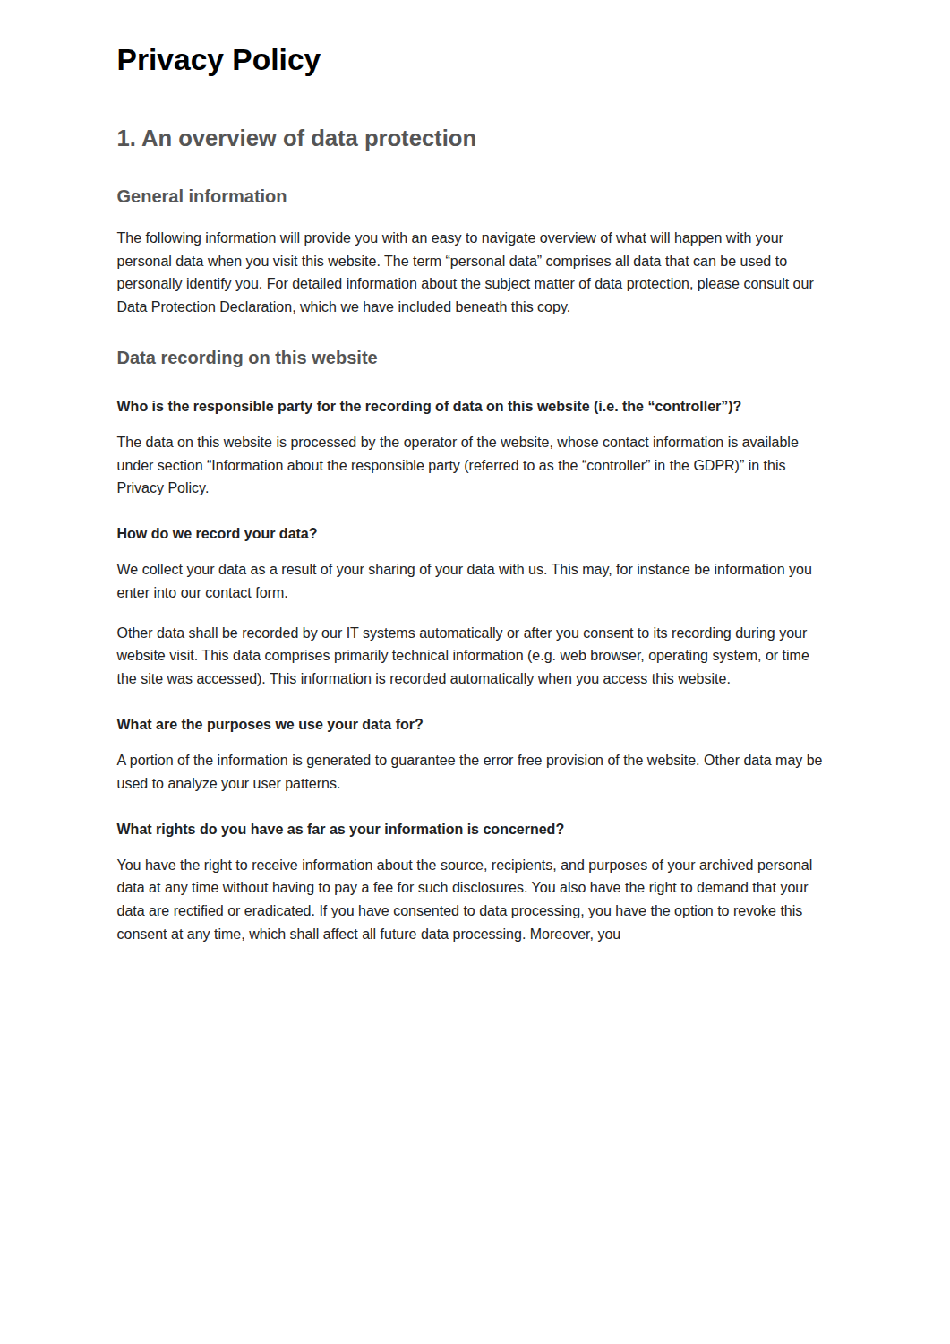Privacy Policy
1. An overview of data protection
General information
The following information will provide you with an easy to navigate overview of what will happen with your personal data when you visit this website. The term “personal data” comprises all data that can be used to personally identify you. For detailed information about the subject matter of data protection, please consult our Data Protection Declaration, which we have included beneath this copy.
Data recording on this website
Who is the responsible party for the recording of data on this website (i.e. the “controller”)?
The data on this website is processed by the operator of the website, whose contact information is available under section “Information about the responsible party (referred to as the “controller” in the GDPR)” in this Privacy Policy.
How do we record your data?
We collect your data as a result of your sharing of your data with us. This may, for instance be information you enter into our contact form.
Other data shall be recorded by our IT systems automatically or after you consent to its recording during your website visit. This data comprises primarily technical information (e.g. web browser, operating system, or time the site was accessed). This information is recorded automatically when you access this website.
What are the purposes we use your data for?
A portion of the information is generated to guarantee the error free provision of the website. Other data may be used to analyze your user patterns.
What rights do you have as far as your information is concerned?
You have the right to receive information about the source, recipients, and purposes of your archived personal data at any time without having to pay a fee for such disclosures. You also have the right to demand that your data are rectified or eradicated. If you have consented to data processing, you have the option to revoke this consent at any time, which shall affect all future data processing. Moreover, you